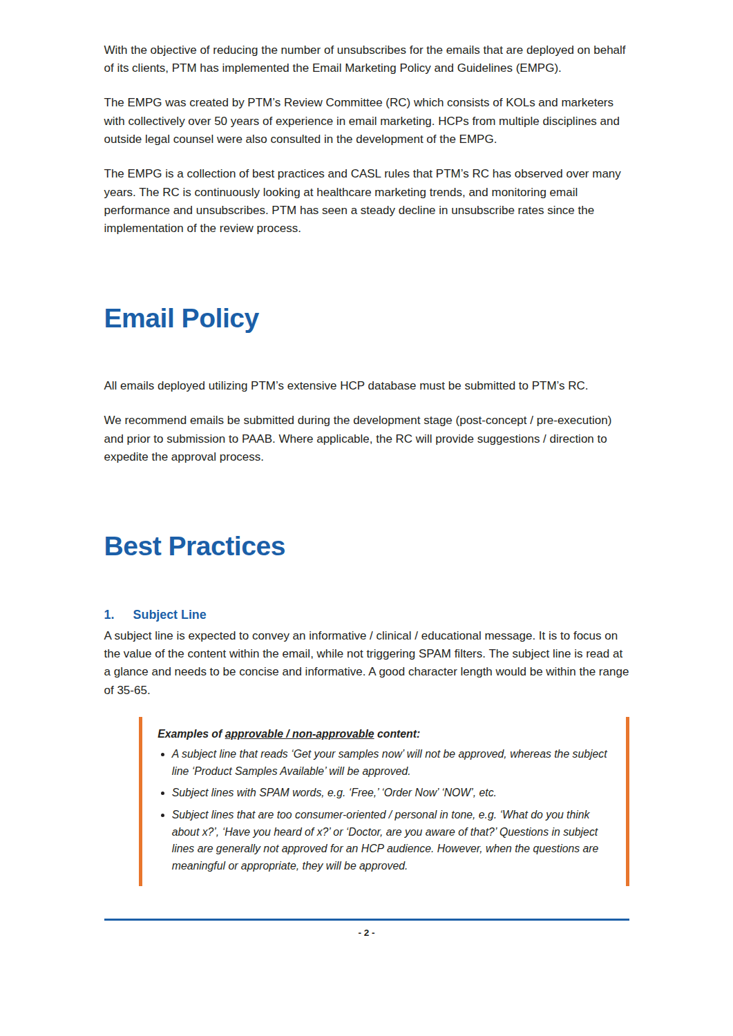With the objective of reducing the number of unsubscribes for the emails that are deployed on behalf of its clients, PTM has implemented the Email Marketing Policy and Guidelines (EMPG).
The EMPG was created by PTM’s Review Committee (RC) which consists of KOLs and marketers with collectively over 50 years of experience in email marketing. HCPs from multiple disciplines and outside legal counsel were also consulted in the development of the EMPG.
The EMPG is a collection of best practices and CASL rules that PTM’s RC has observed over many years. The RC is continuously looking at healthcare marketing trends, and monitoring email performance and unsubscribes. PTM has seen a steady decline in unsubscribe rates since the implementation of the review process.
Email Policy
All emails deployed utilizing PTM’s extensive HCP database must be submitted to PTM’s RC.
We recommend emails be submitted during the development stage (post-concept / pre-execution) and prior to submission to PAAB. Where applicable, the RC will provide suggestions / direction to expedite the approval process.
Best Practices
1.
Subject Line
A subject line is expected to convey an informative / clinical / educational message. It is to focus on the value of the content within the email, while not triggering SPAM filters. The subject line is read at a glance and needs to be concise and informative. A good character length would be within the range of 35-65.
Examples of approvable / non-approvable content:
A subject line that reads ‘Get your samples now’ will not be approved, whereas the subject line ‘Product Samples Available’ will be approved.
Subject lines with SPAM words, e.g. ‘Free,’ ‘Order Now’ ‘NOW’, etc.
Subject lines that are too consumer-oriented / personal in tone, e.g. ‘What do you think about x?’, ‘Have you heard of x?’ or ‘Doctor, are you aware of that?’ Questions in subject lines are generally not approved for an HCP audience. However, when the questions are meaningful or appropriate, they will be approved.
- 2 -